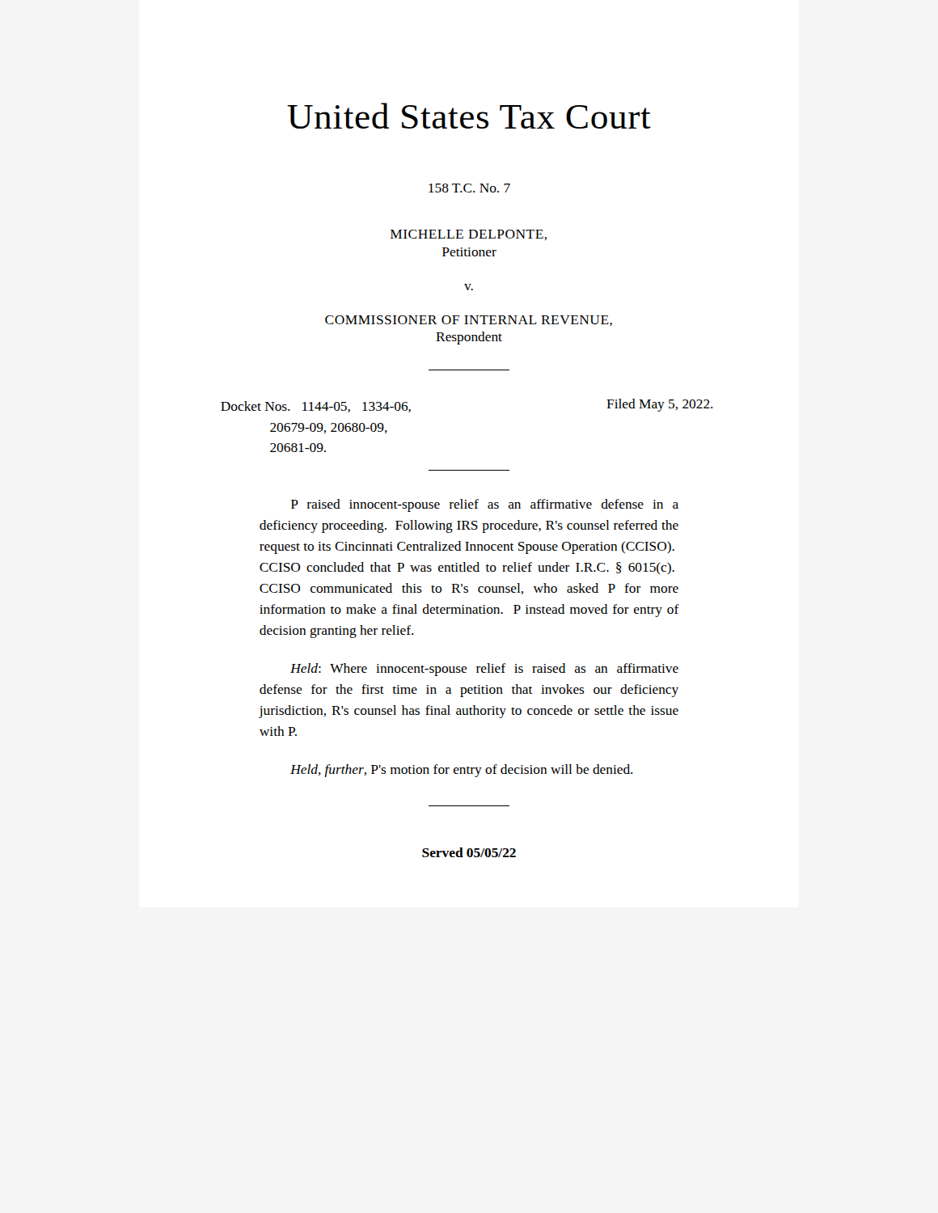United States Tax Court
158 T.C. No. 7
MICHELLE DELPONTE, Petitioner
v.
COMMISSIONER OF INTERNAL REVENUE, Respondent
Docket Nos. 1144-05, 1334-06, 20679-09, 20680-09, 20681-09.
Filed May 5, 2022.
P raised innocent-spouse relief as an affirmative defense in a deficiency proceeding. Following IRS procedure, R's counsel referred the request to its Cincinnati Centralized Innocent Spouse Operation (CCISO). CCISO concluded that P was entitled to relief under I.R.C. § 6015(c). CCISO communicated this to R's counsel, who asked P for more information to make a final determination. P instead moved for entry of decision granting her relief.
Held: Where innocent-spouse relief is raised as an affirmative defense for the first time in a petition that invokes our deficiency jurisdiction, R's counsel has final authority to concede or settle the issue with P.
Held, further, P's motion for entry of decision will be denied.
Served 05/05/22